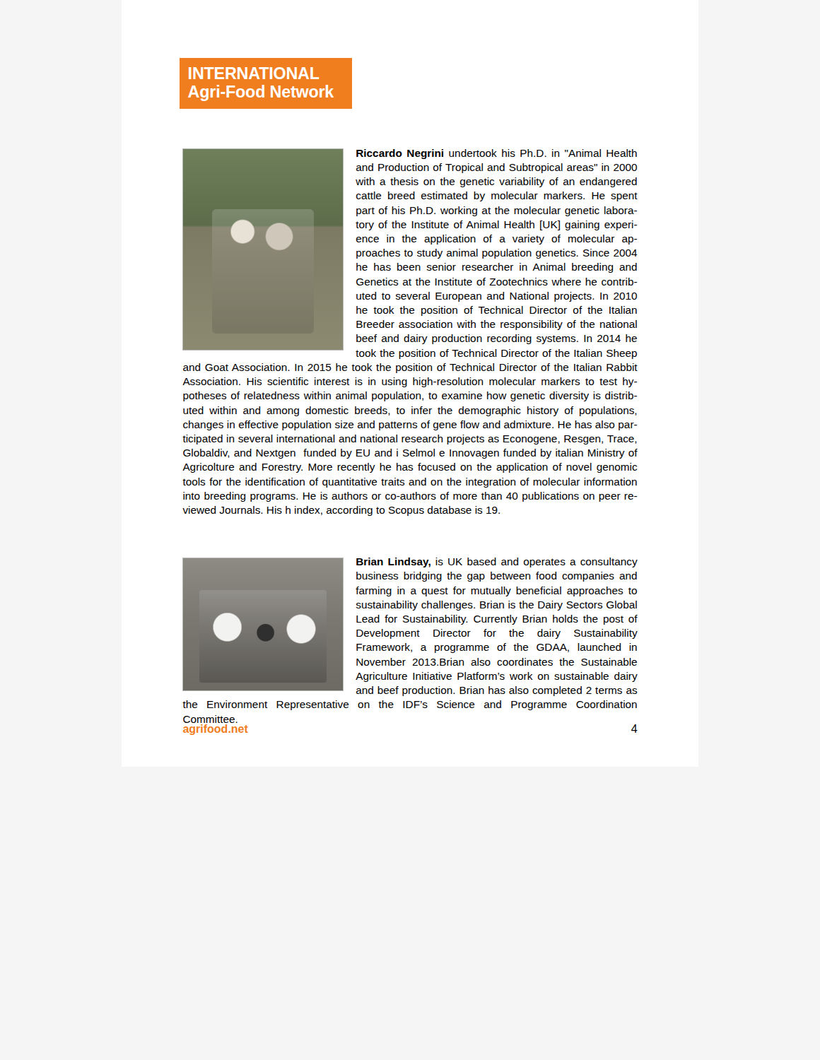INTERNATIONAL Agri-Food Network
Riccardo Negrini undertook his Ph.D. in "Animal Health and Production of Tropical and Subtropical areas" in 2000 with a thesis on the genetic variability of an endangered cattle breed estimated by molecular markers. He spent part of his Ph.D. working at the molecular genetic laboratory of the Institute of Animal Health [UK] gaining experience in the application of a variety of molecular approaches to study animal population genetics. Since 2004 he has been senior researcher in Animal breeding and Genetics at the Institute of Zootechnics where he contributed to several European and National projects. In 2010 he took the position of Technical Director of the Italian Breeder association with the responsibility of the national beef and dairy production recording systems. In 2014 he took the position of Technical Director of the Italian Sheep and Goat Association. In 2015 he took the position of Technical Director of the Italian Rabbit Association. His scientific interest is in using high-resolution molecular markers to test hypotheses of relatedness within animal population, to examine how genetic diversity is distributed within and among domestic breeds, to infer the demographic history of populations, changes in effective population size and patterns of gene flow and admixture. He has also participated in several international and national research projects as Econogene, Resgen, Trace, Globaldiv, and Nextgen funded by EU and i Selmol e Innovagen funded by italian Ministry of Agricolture and Forestry. More recently he has focused on the application of novel genomic tools for the identification of quantitative traits and on the integration of molecular information into breeding programs. He is authors or co-authors of more than 40 publications on peer reviewed Journals. His h index, according to Scopus database is 19.
Brian Lindsay, is UK based and operates a consultancy business bridging the gap between food companies and farming in a quest for mutually beneficial approaches to sustainability challenges. Brian is the Dairy Sectors Global Lead for Sustainability. Currently Brian holds the post of Development Director for the dairy Sustainability Framework, a programme of the GDAA, launched in November 2013.Brian also coordinates the Sustainable Agriculture Initiative Platform’s work on sustainable dairy and beef production. Brian has also completed 2 terms as the Environment Representative on the IDF’s Science and Programme Coordination Committee.
agrifood.net 4